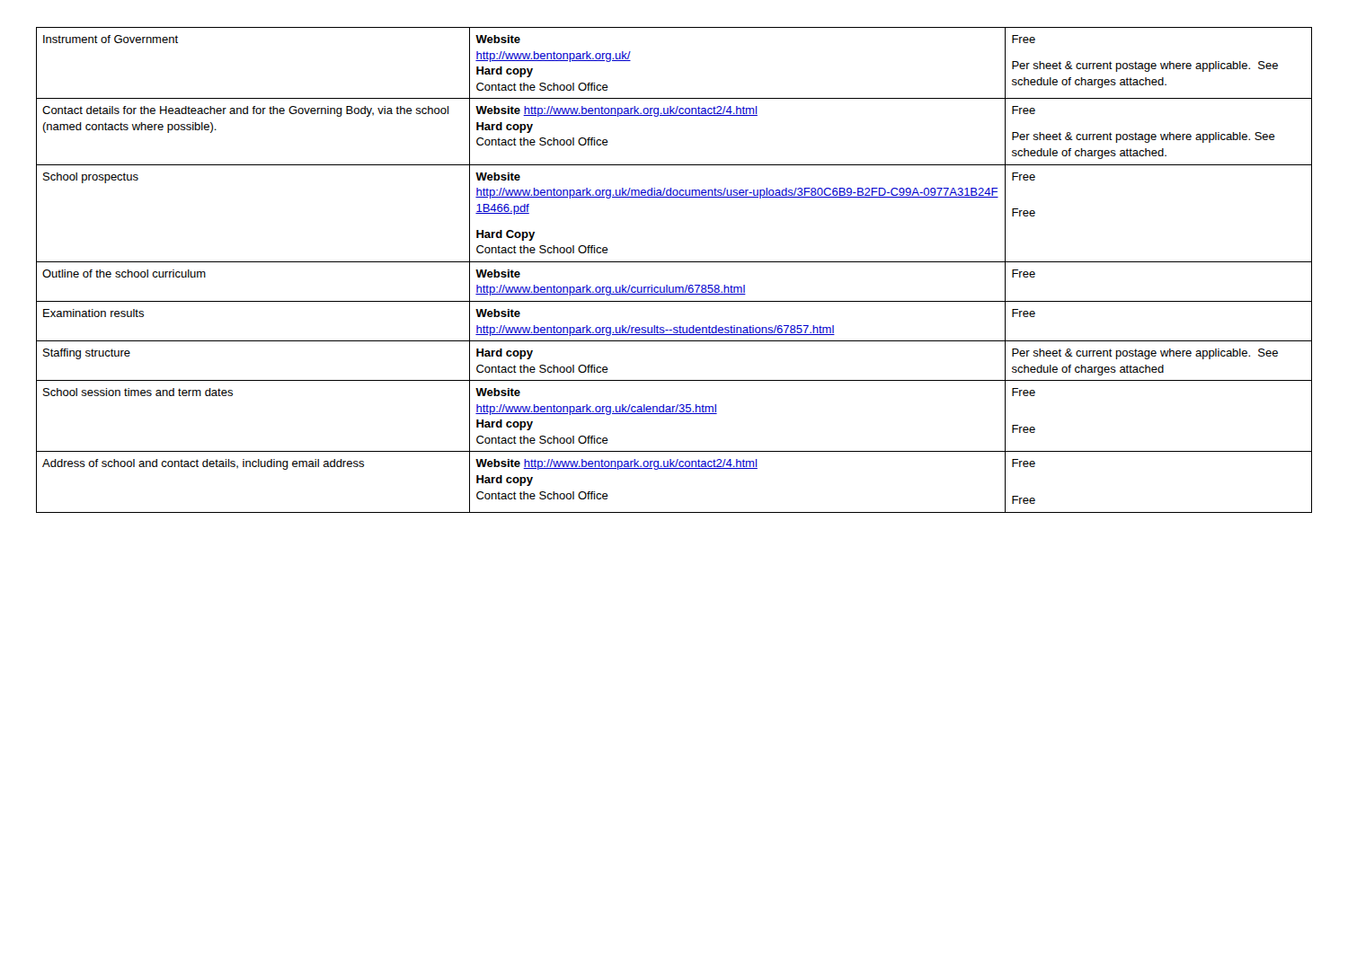| Instrument of Government | Website http://www.bentonpark.org.uk/ Hard copy Contact the School Office | Free Per sheet & current postage where applicable. See schedule of charges attached. |
| Contact details for the Headteacher and for the Governing Body, via the school (named contacts where possible). | Website http://www.bentonpark.org.uk/contact2/4.html Hard copy Contact the School Office | Free Per sheet & current postage where applicable. See schedule of charges attached. |
| School prospectus | Website http://www.bentonpark.org.uk/media/documents/user-uploads/3F80C6B9-B2FD-C99A-0977A31B24F1B466.pdf Hard Copy Contact the School Office | Free Free |
| Outline of the school curriculum | Website http://www.bentonpark.org.uk/curriculum/67858.html | Free |
| Examination results | Website http://www.bentonpark.org.uk/results--studentdestinations/67857.html | Free |
| Staffing structure | Hard copy Contact the School Office | Per sheet & current postage where applicable. See schedule of charges attached |
| School session times and term dates | Website http://www.bentonpark.org.uk/calendar/35.html Hard copy Contact the School Office | Free Free |
| Address of school and contact details, including email address | Website http://www.bentonpark.org.uk/contact2/4.html Hard copy Contact the School Office | Free Free |